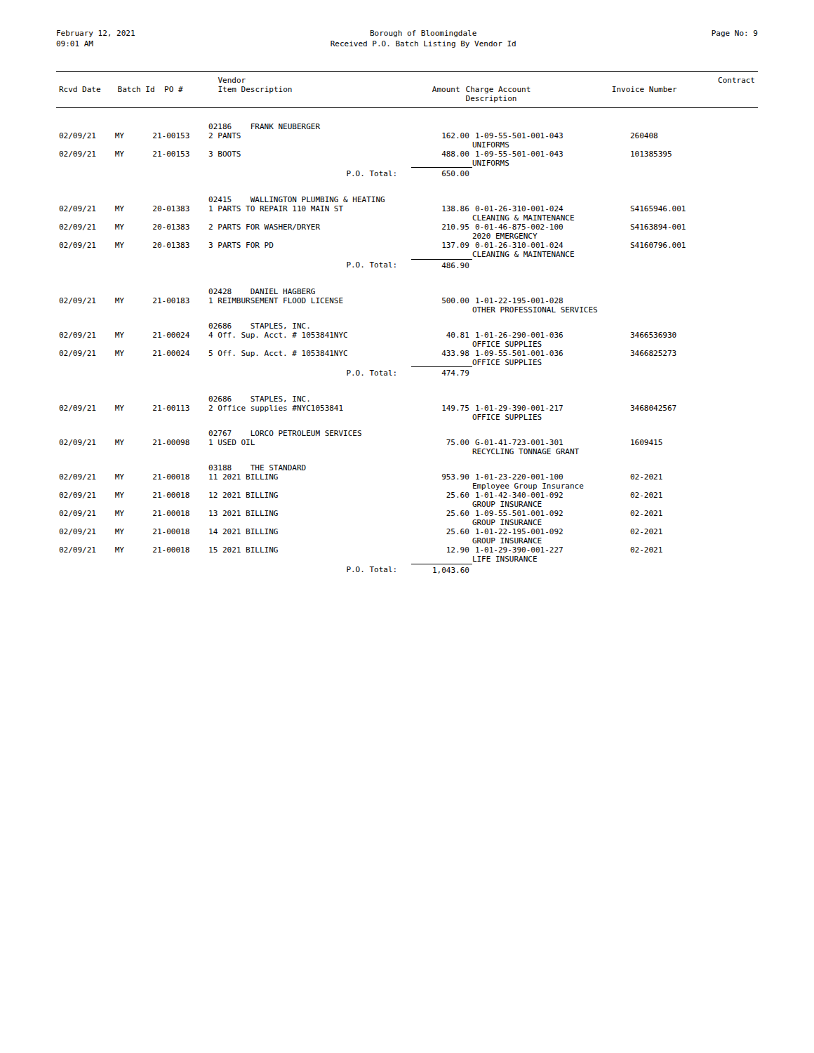February 12, 2021 09:01 AM
Borough of Bloomingdale
Received P.O. Batch Listing By Vendor Id
Page No: 9
| | | | Vendor | | | | Contract |
| --- | --- | --- | --- | --- | --- | --- | --- |
| Rcvd Date | Batch Id | PO # | Item Description | Amount | Charge Account | Invoice Number | |
| | | | | | Description | | |
| | | | 02186 FRANK NEUBERGER | | | | |
| 02/09/21 | MY | 21-00153 | 2 PANTS | 162.00 | 1-09-55-501-001-043 | 260408 | |
| | | | | | UNIFORMS | | |
| 02/09/21 | MY | 21-00153 | 3 BOOTS | 488.00 | 1-09-55-501-001-043 | 101385395 | |
| | | | | | UNIFORMS | | |
| | | | P.O. Total: | 650.00 | | | |
| | | | 02415 WALLINGTON PLUMBING & HEATING | | | | |
| 02/09/21 | MY | 20-01383 | 1 PARTS TO REPAIR 110 MAIN ST | 138.86 | 0-01-26-310-001-024 | S4165946.001 | |
| | | | | | CLEANING & MAINTENANCE | | |
| 02/09/21 | MY | 20-01383 | 2 PARTS FOR WASHER/DRYER | 210.95 | 0-01-46-875-002-100 | S4163894-001 | |
| | | | | | 2020 EMERGENCY | | |
| 02/09/21 | MY | 20-01383 | 3 PARTS FOR PD | 137.09 | 0-01-26-310-001-024 | S4160796.001 | |
| | | | | | CLEANING & MAINTENANCE | | |
| | | | P.O. Total: | 486.90 | | | |
| | | | 02428 DANIEL HAGBERG | | | | |
| 02/09/21 | MY | 21-00183 | 1 REIMBURSEMENT FLOOD LICENSE | 500.00 | 1-01-22-195-001-028 | | |
| | | | | | OTHER PROFESSIONAL SERVICES | | |
| | | | 02686 STAPLES, INC. | | | | |
| 02/09/21 | MY | 21-00024 | 4 Off. Sup. Acct. # 1053841NYC | 40.81 | 1-01-26-290-001-036 | 3466536930 | |
| | | | | | OFFICE SUPPLIES | | |
| 02/09/21 | MY | 21-00024 | 5 Off. Sup. Acct. # 1053841NYC | 433.98 | 1-09-55-501-001-036 | 3466825273 | |
| | | | | | OFFICE SUPPLIES | | |
| | | | P.O. Total: | 474.79 | | | |
| | | | 02686 STAPLES, INC. | | | | |
| 02/09/21 | MY | 21-00113 | 2 Office supplies #NYC1053841 | 149.75 | 1-01-29-390-001-217 | 3468042567 | |
| | | | | | OFFICE SUPPLIES | | |
| | | | 02767 LORCO PETROLEUM SERVICES | | | | |
| 02/09/21 | MY | 21-00098 | 1 USED OIL | 75.00 | G-01-41-723-001-301 | 1609415 | |
| | | | | | RECYCLING TONNAGE GRANT | | |
| | | | 03188 THE STANDARD | | | | |
| 02/09/21 | MY | 21-00018 | 11 2021 BILLING | 953.90 | 1-01-23-220-001-100 | 02-2021 | |
| | | | | | Employee Group Insurance | | |
| 02/09/21 | MY | 21-00018 | 12 2021 BILLING | 25.60 | 1-01-42-340-001-092 | 02-2021 | |
| | | | | | GROUP INSURANCE | | |
| 02/09/21 | MY | 21-00018 | 13 2021 BILLING | 25.60 | 1-09-55-501-001-092 | 02-2021 | |
| | | | | | GROUP INSURANCE | | |
| 02/09/21 | MY | 21-00018 | 14 2021 BILLING | 25.60 | 1-01-22-195-001-092 | 02-2021 | |
| | | | | | GROUP INSURANCE | | |
| 02/09/21 | MY | 21-00018 | 15 2021 BILLING | 12.90 | 1-01-29-390-001-227 | 02-2021 | |
| | | | | | LIFE INSURANCE | | |
| | | | P.O. Total: | 1,043.60 | | | |